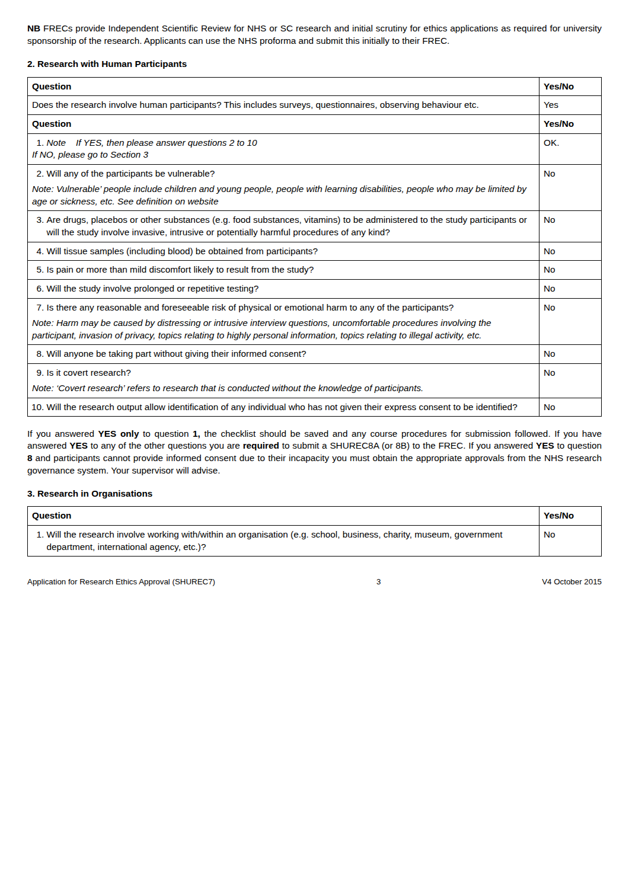NB FRECs provide Independent Scientific Review for NHS or SC research and initial scrutiny for ethics applications as required for university sponsorship of the research. Applicants can use the NHS proforma and submit this initially to their FREC.
2. Research with Human Participants
| Question | Yes/No |
| --- | --- |
| Does the research involve human participants? This includes surveys, questionnaires, observing behaviour etc. | Yes |
| Question | Yes/No |
| Note If YES, then please answer questions 2 to 10 If NO, please go to Section 3 | OK. |
| Will any of the participants be vulnerable? Note: Vulnerable’ people include children and young people, people with learning disabilities, people who may be limited by age or sickness, etc. See definition on website | No |
| Are drugs, placebos or other substances (e.g. food substances, vitamins) to be administered to the study participants or will the study involve invasive, intrusive or potentially harmful procedures of any kind? | No |
| Will tissue samples (including blood) be obtained from participants? | No |
| Is pain or more than mild discomfort likely to result from the study? | No |
| Will the study involve prolonged or repetitive testing? | No |
| Is there any reasonable and foreseeable risk of physical or emotional harm to any of the participants? Note: Harm may be caused by distressing or intrusive interview questions, uncomfortable procedures involving the participant, invasion of privacy, topics relating to highly personal information, topics relating to illegal activity, etc. | No |
| Will anyone be taking part without giving their informed consent? | No |
| Is it covert research? Note: ‘Covert research’ refers to research that is conducted without the knowledge of participants. | No |
| Will the research output allow identification of any individual who has not given their express consent to be identified? | No |
If you answered YES only to question 1, the checklist should be saved and any course procedures for submission followed. If you have answered YES to any of the other questions you are required to submit a SHUREC8A (or 8B) to the FREC. If you answered YES to question 8 and participants cannot provide informed consent due to their incapacity you must obtain the appropriate approvals from the NHS research governance system. Your supervisor will advise.
3. Research in Organisations
| Question | Yes/No |
| --- | --- |
| Will the research involve working with/within an organisation (e.g. school, business, charity, museum, government department, international agency, etc.)? | No |
Application for Research Ethics Approval (SHUREC7)
3
V4 October 2015